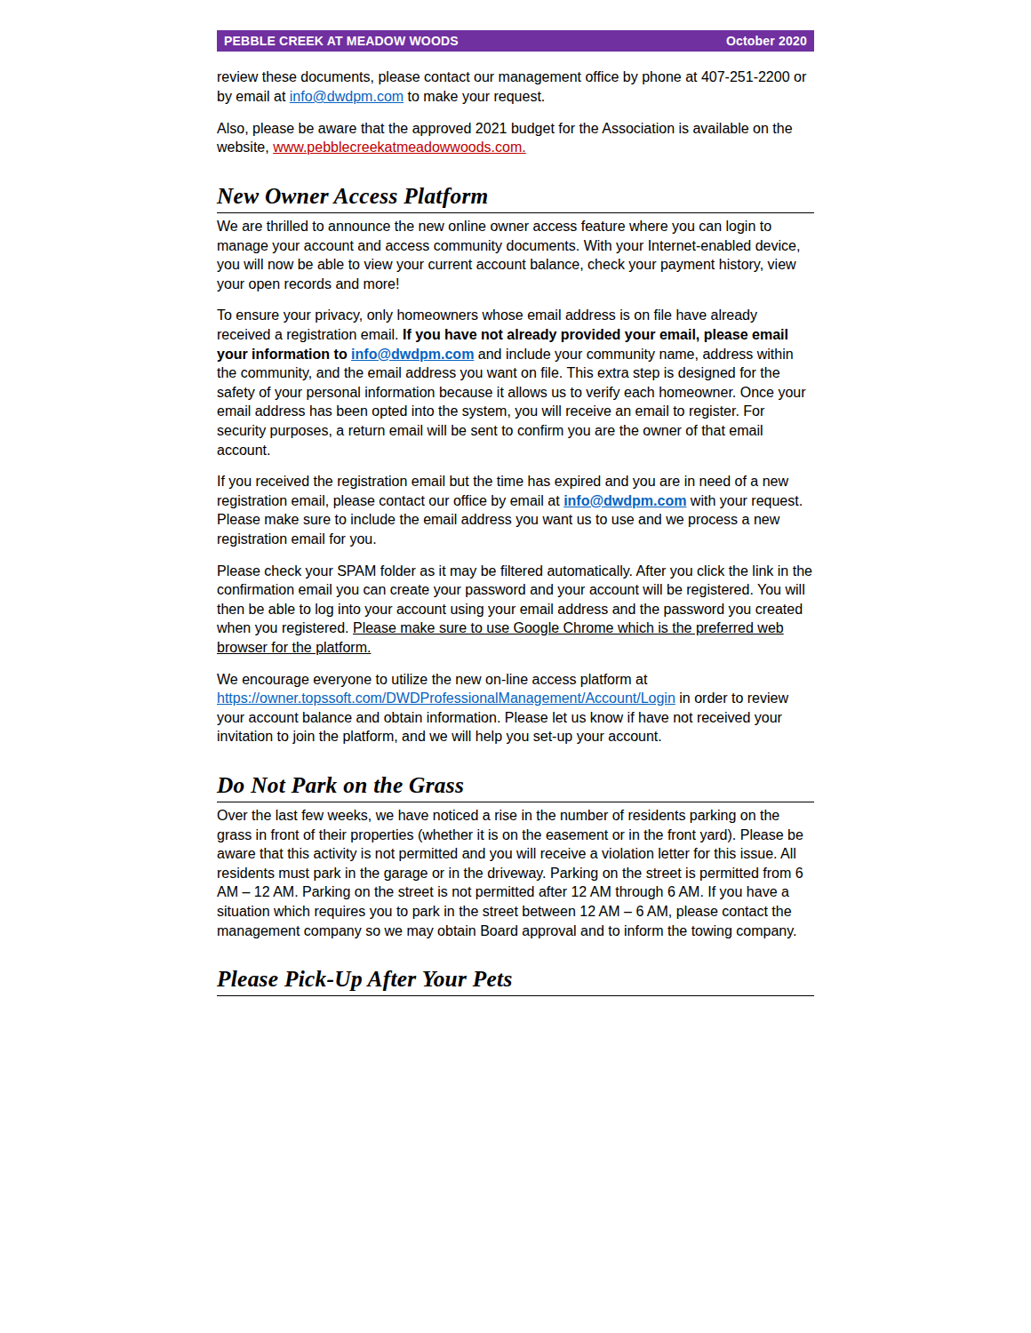PEBBLE CREEK AT MEADOW WOODS October 2020
review these documents, please contact our management office by phone at 407-251-2200 or by email at info@dwdpm.com to make your request.
Also, please be aware that the approved 2021 budget for the Association is available on the website, www.pebblecreekatmeadowwoods.com.
New Owner Access Platform
We are thrilled to announce the new online owner access feature where you can login to manage your account and access community documents. With your Internet-enabled device, you will now be able to view your current account balance, check your payment history, view your open records and more!
To ensure your privacy, only homeowners whose email address is on file have already received a registration email. If you have not already provided your email, please email your information to info@dwdpm.com and include your community name, address within the community, and the email address you want on file. This extra step is designed for the safety of your personal information because it allows us to verify each homeowner. Once your email address has been opted into the system, you will receive an email to register. For security purposes, a return email will be sent to confirm you are the owner of that email account.
If you received the registration email but the time has expired and you are in need of a new registration email, please contact our office by email at info@dwdpm.com with your request. Please make sure to include the email address you want us to use and we process a new registration email for you.
Please check your SPAM folder as it may be filtered automatically. After you click the link in the confirmation email you can create your password and your account will be registered. You will then be able to log into your account using your email address and the password you created when you registered. Please make sure to use Google Chrome which is the preferred web browser for the platform.
We encourage everyone to utilize the new on-line access platform at https://owner.topssoft.com/DWDProfessionalManagement/Account/Login in order to review your account balance and obtain information. Please let us know if have not received your invitation to join the platform, and we will help you set-up your account.
Do Not Park on the Grass
Over the last few weeks, we have noticed a rise in the number of residents parking on the grass in front of their properties (whether it is on the easement or in the front yard). Please be aware that this activity is not permitted and you will receive a violation letter for this issue. All residents must park in the garage or in the driveway. Parking on the street is permitted from 6 AM – 12 AM. Parking on the street is not permitted after 12 AM through 6 AM. If you have a situation which requires you to park in the street between 12 AM – 6 AM, please contact the management company so we may obtain Board approval and to inform the towing company.
Please Pick-Up After Your Pets